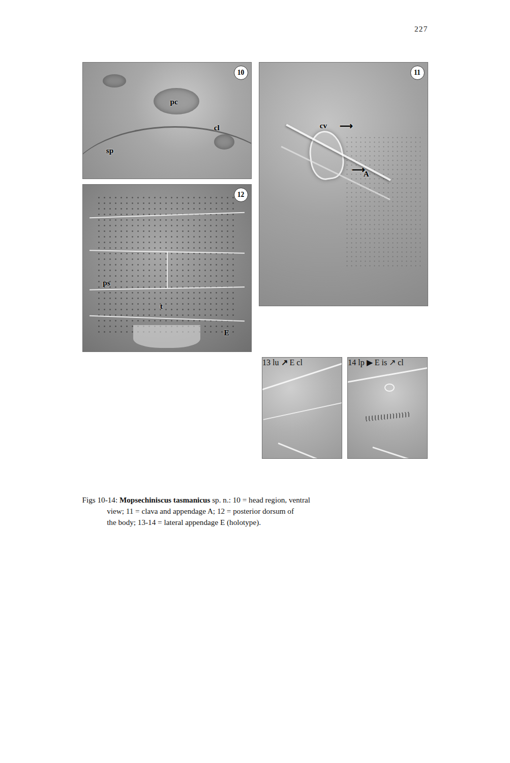227
10
pc sp cl
11
cv ⟶ A ⟶
12
ps t E
13
lu ↗ E cl
14
lp ▶ E is ↗ cl
Figs 10-14: Mopsechiniscus tasmanicus sp. n.: 10 = head region, ventral view; 11 = clava and appendage A; 12 = posterior dorsum of the body; 13-14 = lateral appendage E (holotype).